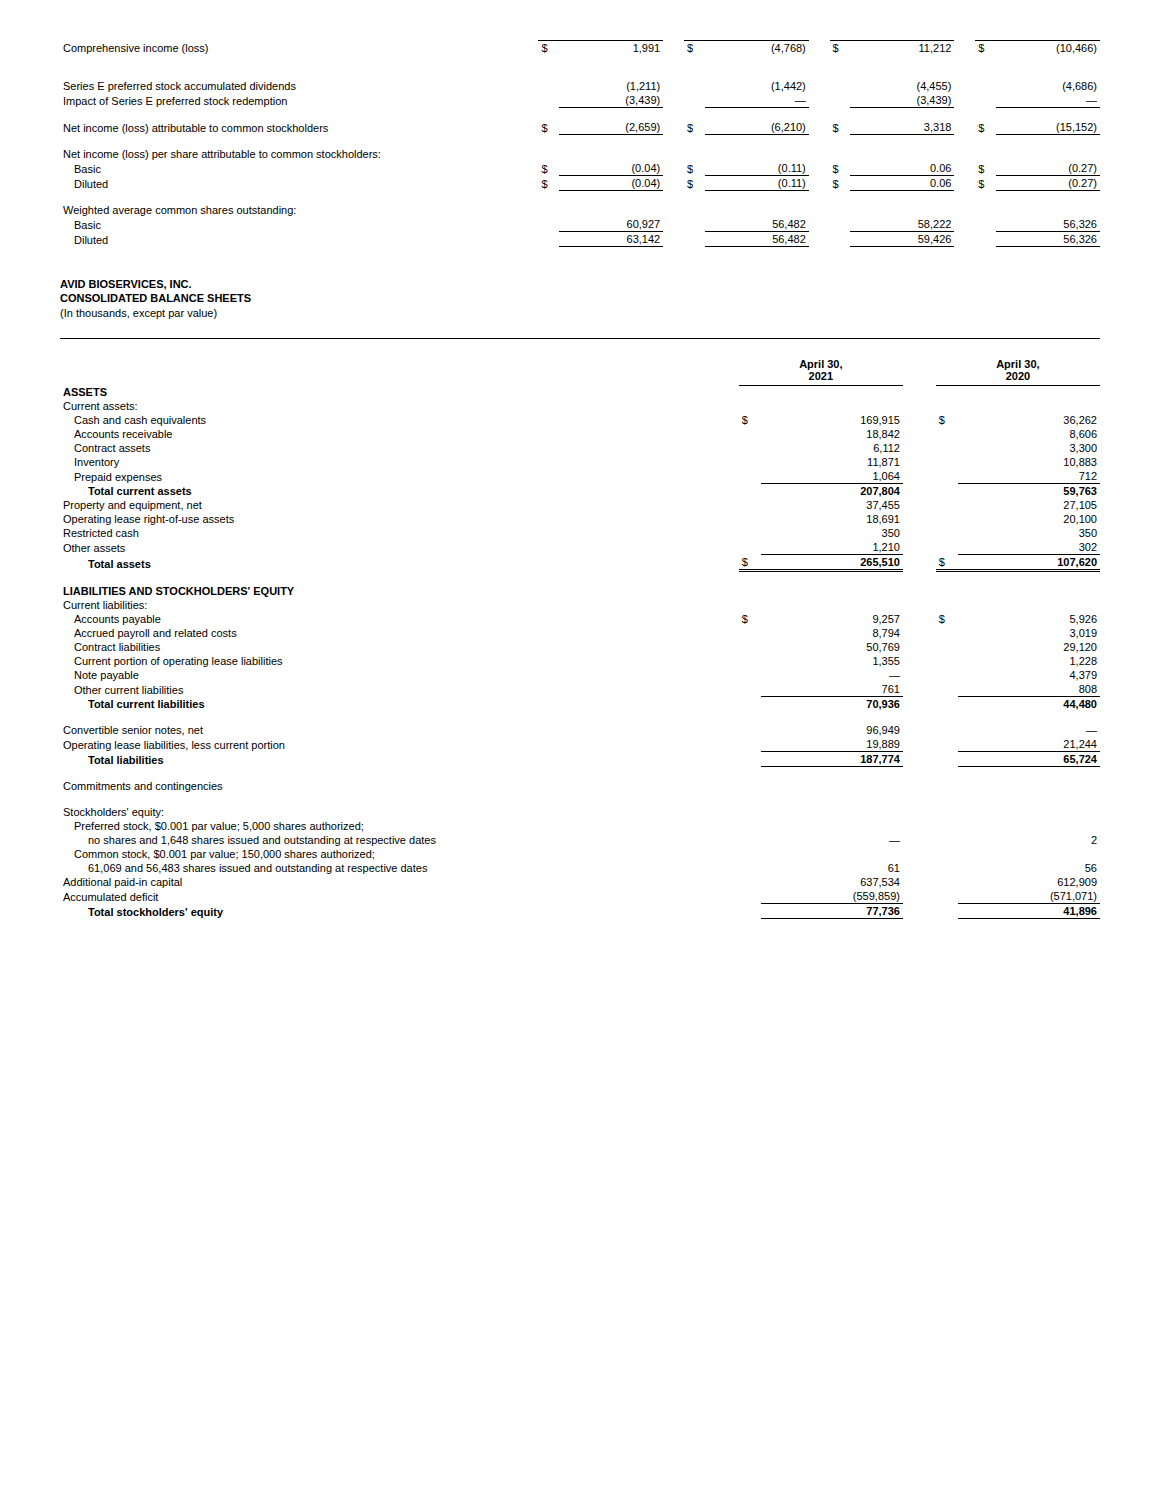| Comprehensive income (loss) | $ | 1,991 | | $ | (4,768) | | $ | 11,212 | | $ | (10,466) |
| Series E preferred stock accumulated dividends | | (1,211) | | | (1,442) | | | (4,455) | | | (4,686) |
| Impact of Series E preferred stock redemption | | (3,439) | | | — | | | (3,439) | | | — |
| Net income (loss) attributable to common stockholders | $ | (2,659) | | $ | (6,210) | | $ | 3,318 | | $ | (15,152) |
| Net income (loss) per share attributable to common stockholders: | |
| Basic | $ | (0.04) | | $ | (0.11) | | $ | 0.06 | | $ | (0.27) |
| Diluted | $ | (0.04) | | $ | (0.11) | | $ | 0.06 | | $ | (0.27) |
| Weighted average common shares outstanding: | |
| Basic | | 60,927 | | | 56,482 | | | 58,222 | | | 56,326 |
| Diluted | | 63,142 | | | 56,482 | | | 59,426 | | | 56,326 |
AVID BIOSERVICES, INC.
CONSOLIDATED BALANCE SHEETS
(In thousands, except par value)
| | April 30, 2021 | | April 30, 2020 |
| ASSETS | |
| Current assets: | |
| Cash and cash equivalents | $ | 169,915 | | $ | 36,262 |
| Accounts receivable | | 18,842 | | | 8,606 |
| Contract assets | | 6,112 | | | 3,300 |
| Inventory | | 11,871 | | | 10,883 |
| Prepaid expenses | | 1,064 | | | 712 |
| Total current assets | | 207,804 | | | 59,763 |
| Property and equipment, net | | 37,455 | | | 27,105 |
| Operating lease right-of-use assets | | 18,691 | | | 20,100 |
| Restricted cash | | 350 | | | 350 |
| Other assets | | 1,210 | | | 302 |
| Total assets | $ | 265,510 | | $ | 107,620 |
| LIABILITIES AND STOCKHOLDERS' EQUITY | |
| Current liabilities: | |
| Accounts payable | $ | 9,257 | | $ | 5,926 |
| Accrued payroll and related costs | | 8,794 | | | 3,019 |
| Contract liabilities | | 50,769 | | | 29,120 |
| Current portion of operating lease liabilities | | 1,355 | | | 1,228 |
| Note payable | | — | | | 4,379 |
| Other current liabilities | | 761 | | | 808 |
| Total current liabilities | | 70,936 | | | 44,480 |
| Convertible senior notes, net | | 96,949 | | | — |
| Operating lease liabilities, less current portion | | 19,889 | | | 21,244 |
| Total liabilities | | 187,774 | | | 65,724 |
| Commitments and contingencies | |
| Stockholders' equity: | |
| Preferred stock, $0.001 par value; 5,000 shares authorized; | |
| no shares and 1,648 shares issued and outstanding at respective dates | | — | | | 2 |
| Common stock, $0.001 par value; 150,000 shares authorized; | |
| 61,069 and 56,483 shares issued and outstanding at respective dates | | 61 | | | 56 |
| Additional paid-in capital | | 637,534 | | | 612,909 |
| Accumulated deficit | | (559,859) | | | (571,071) |
| Total stockholders' equity | | 77,736 | | | 41,896 |